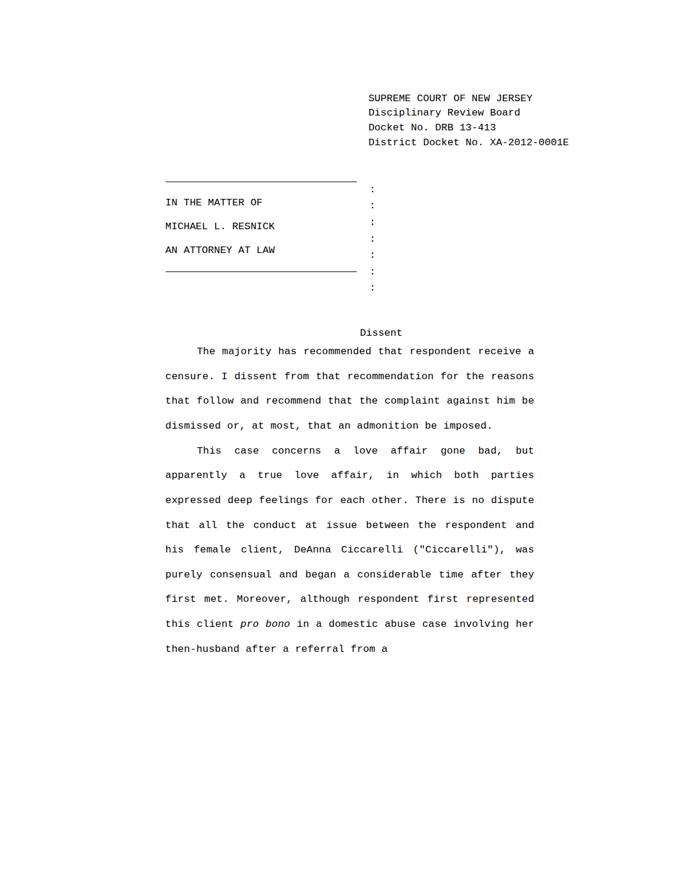SUPREME COURT OF NEW JERSEY
Disciplinary Review Board
Docket No. DRB 13-413
District Docket No. XA-2012-0001E
IN THE MATTER OF
MICHAEL L. RESNICK
AN ATTORNEY AT LAW
:
:
:
:
:
:
:
Dissent
The majority has recommended that respondent receive a censure. I dissent from that recommendation for the reasons that follow and recommend that the complaint against him be dismissed or, at most, that an admonition be imposed.
This case concerns a love affair gone bad, but apparently a true love affair, in which both parties expressed deep feelings for each other. There is no dispute that all the conduct at issue between the respondent and his female client, DeAnna Ciccarelli ("Ciccarelli"), was purely consensual and began a considerable time after they first met. Moreover, although respondent first represented this client pro bono in a domestic abuse case involving her then-husband after a referral from a